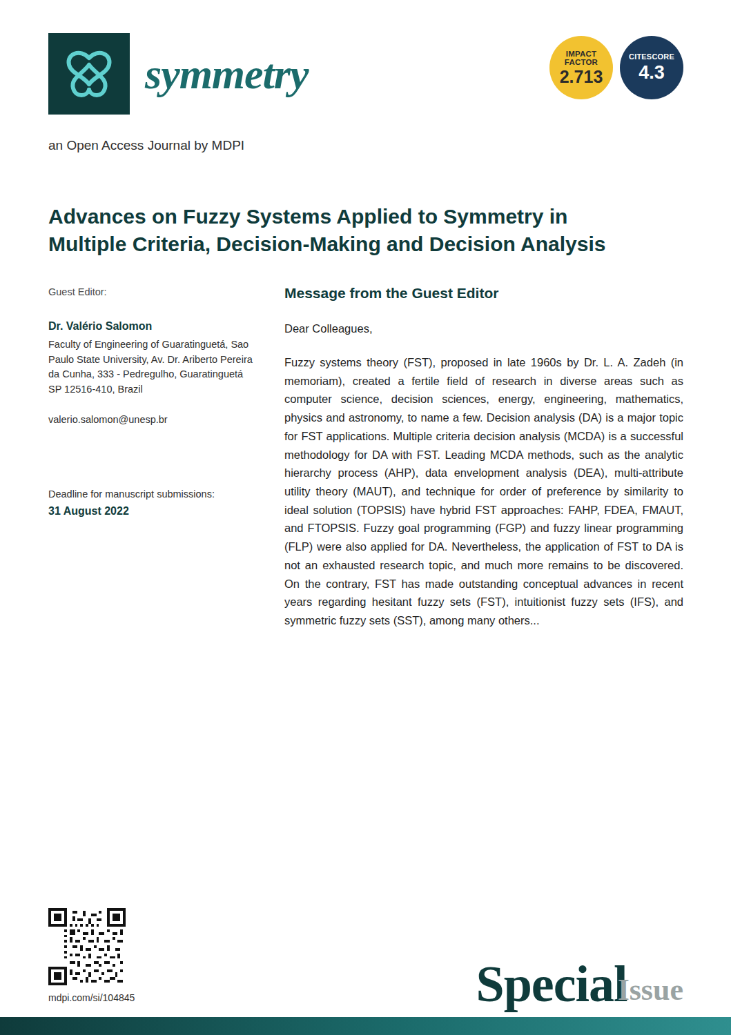symmetry
Impact
Factor
2.713
CiteScore
4.3
an Open Access Journal by MDPI
Advances on Fuzzy Systems Applied to Symmetry in Multiple Criteria, Decision-Making and Decision Analysis
Guest Editor:
Dr. Valério Salomon
Faculty of Engineering of Guaratinguetá, Sao Paulo State University, Av. Dr. Ariberto Pereira da Cunha, 333 - Pedregulho, Guaratinguetá SP 12516-410, Brazil
valerio.salomon@unesp.br
Deadline for manuscript submissions: 31 August 2022
Message from the Guest Editor
Dear Colleagues,
Fuzzy systems theory (FST), proposed in late 1960s by Dr. L. A. Zadeh (in memoriam), created a fertile field of research in diverse areas such as computer science, decision sciences, energy, engineering, mathematics, physics and astronomy, to name a few. Decision analysis (DA) is a major topic for FST applications. Multiple criteria decision analysis (MCDA) is a successful methodology for DA with FST. Leading MCDA methods, such as the analytic hierarchy process (AHP), data envelopment analysis (DEA), multi-attribute utility theory (MAUT), and technique for order of preference by similarity to ideal solution (TOPSIS) have hybrid FST approaches: FAHP, FDEA, FMAUT, and FTOPSIS. Fuzzy goal programming (FGP) and fuzzy linear programming (FLP) were also applied for DA. Nevertheless, the application of FST to DA is not an exhausted research topic, and much more remains to be discovered. On the contrary, FST has made outstanding conceptual advances in recent years regarding hesitant fuzzy sets (FST), intuitionist fuzzy sets (IFS), and symmetric fuzzy sets (SST), among many others...
mdpi.com/si/104845
Special Issue